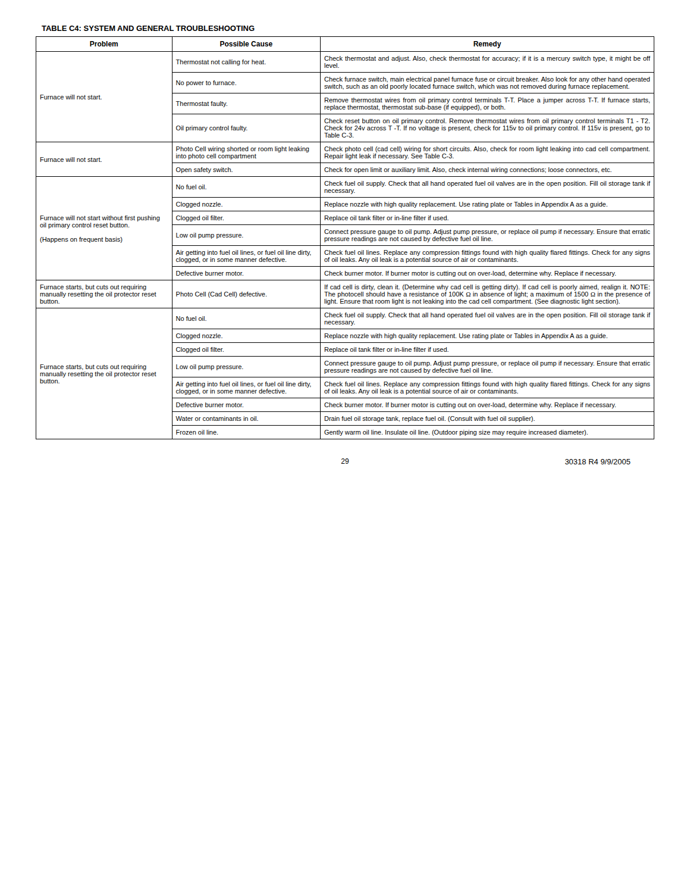TABLE C4: SYSTEM AND GENERAL TROUBLESHOOTING
| Problem | Possible Cause | Remedy |
| --- | --- | --- |
| Furnace will not start. | Thermostat not calling for heat. | Check thermostat and adjust. Also, check thermostat for accuracy; if it is a mercury switch type, it might be off level. |
| No power to furnace. | Check furnace switch, main electrical panel furnace fuse or circuit breaker. Also look for any other hand operated switch, such as an old poorly located furnace switch, which was not removed during furnace replacement. |
| Thermostat faulty. | Remove thermostat wires from oil primary control terminals T-T. Place a jumper across T-T. If furnace starts, replace thermostat, thermostat sub-base (if equipped), or both. |
| Oil primary control faulty. | Check reset button on oil primary control. Remove thermostat wires from oil primary control terminals T1 - T2. Check for 24v across T -T. If no voltage is present, check for 115v to oil primary control. If 115v is present, go to Table C-3. |
| Furnace will not start. | Photo Cell wiring shorted or room light leaking into photo cell compartment | Check photo cell (cad cell) wiring for short circuits. Also, check for room light leaking into cad cell compartment. Repair light leak if necessary. See Table C-3. |
| Open safety switch. | Check for open limit or auxiliary limit. Also, check internal wiring connections; loose connectors, etc. |
| Furnace will not start without first pushing oil primary control reset button. (Happens on frequent basis) | No fuel oil. | Check fuel oil supply. Check that all hand operated fuel oil valves are in the open position. Fill oil storage tank if necessary. |
| Clogged nozzle. | Replace nozzle with high quality replacement. Use rating plate or Tables in Appendix A as a guide. |
| Clogged oil filter. | Replace oil tank filter or in-line filter if used. |
| Low oil pump pressure. | Connect pressure gauge to oil pump. Adjust pump pressure, or replace oil pump if necessary. Ensure that erratic pressure readings are not caused by defective fuel oil line. |
| Air getting into fuel oil lines, or fuel oil line dirty, clogged, or in some manner defective. | Check fuel oil lines. Replace any compression fittings found with high quality flared fittings. Check for any signs of oil leaks. Any oil leak is a potential source of air or contaminants. |
| Defective burner motor. | Check burner motor. If burner motor is cutting out on over-load, determine why. Replace if necessary. |
| Furnace starts, but cuts out requiring manually resetting the oil protector reset button. | Photo Cell (Cad Cell) defective. | If cad cell is dirty, clean it. (Determine why cad cell is getting dirty). If cad cell is poorly aimed, realign it. NOTE: The photocell should have a resistance of 100K Ω in absence of light; a maximum of 1500 Ω in the presence of light. Ensure that room light is not leaking into the cad cell compartment. (See diagnostic light section). |
| Furnace starts, but cuts out requiring manually resetting the oil protector reset button. | No fuel oil. | Check fuel oil supply. Check that all hand operated fuel oil valves are in the open position. Fill oil storage tank if necessary. |
| Clogged nozzle. | Replace nozzle with high quality replacement. Use rating plate or Tables in Appendix A as a guide. |
| Clogged oil filter. | Replace oil tank filter or in-line filter if used. |
| Low oil pump pressure. | Connect pressure gauge to oil pump. Adjust pump pressure, or replace oil pump if necessary. Ensure that erratic pressure readings are not caused by defective fuel oil line. |
| Air getting into fuel oil lines, or fuel oil line dirty, clogged, or in some manner defective. | Check fuel oil lines. Replace any compression fittings found with high quality flared fittings. Check for any signs of oil leaks. Any oil leak is a potential source of air or contaminants. |
| Defective burner motor. | Check burner motor. If burner motor is cutting out on over-load, determine why. Replace if necessary. |
| Water or contaminants in oil. | Drain fuel oil storage tank, replace fuel oil. (Consult with fuel oil supplier). |
| Frozen oil line. | Gently warm oil line. Insulate oil line. (Outdoor piping size may require increased diameter). |
29
30318 R4 9/9/2005